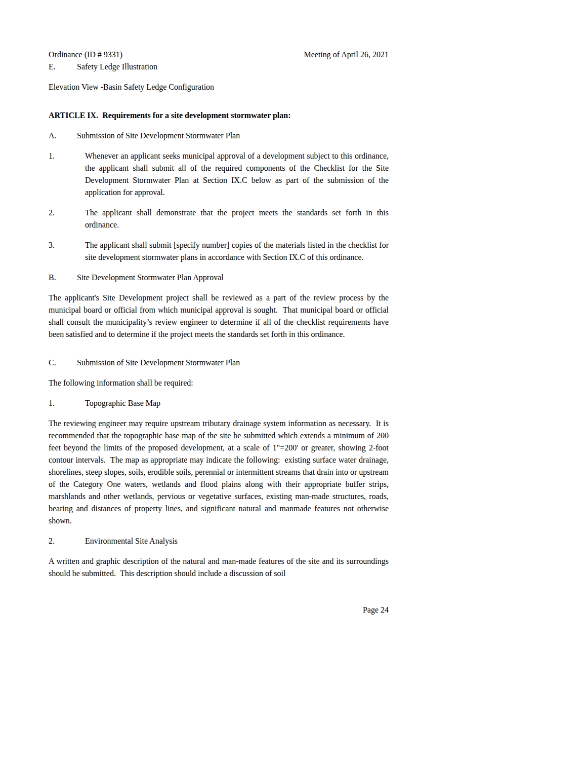Ordinance (ID # 9331)
Meeting of April 26, 2021
E. Safety Ledge Illustration
Elevation View -Basin Safety Ledge Configuration
ARTICLE IX. Requirements for a site development stormwater plan:
A. Submission of Site Development Stormwater Plan
1. Whenever an applicant seeks municipal approval of a development subject to this ordinance, the applicant shall submit all of the required components of the Checklist for the Site Development Stormwater Plan at Section IX.C below as part of the submission of the application for approval.
2. The applicant shall demonstrate that the project meets the standards set forth in this ordinance.
3. The applicant shall submit [specify number] copies of the materials listed in the checklist for site development stormwater plans in accordance with Section IX.C of this ordinance.
B. Site Development Stormwater Plan Approval
The applicant's Site Development project shall be reviewed as a part of the review process by the municipal board or official from which municipal approval is sought. That municipal board or official shall consult the municipality’s review engineer to determine if all of the checklist requirements have been satisfied and to determine if the project meets the standards set forth in this ordinance.
C. Submission of Site Development Stormwater Plan
The following information shall be required:
1. Topographic Base Map
The reviewing engineer may require upstream tributary drainage system information as necessary. It is recommended that the topographic base map of the site be submitted which extends a minimum of 200 feet beyond the limits of the proposed development, at a scale of 1"=200' or greater, showing 2-foot contour intervals. The map as appropriate may indicate the following: existing surface water drainage, shorelines, steep slopes, soils, erodible soils, perennial or intermittent streams that drain into or upstream of the Category One waters, wetlands and flood plains along with their appropriate buffer strips, marshlands and other wetlands, pervious or vegetative surfaces, existing man-made structures, roads, bearing and distances of property lines, and significant natural and manmade features not otherwise shown.
2. Environmental Site Analysis
A written and graphic description of the natural and man-made features of the site and its surroundings should be submitted. This description should include a discussion of soil
Page 24